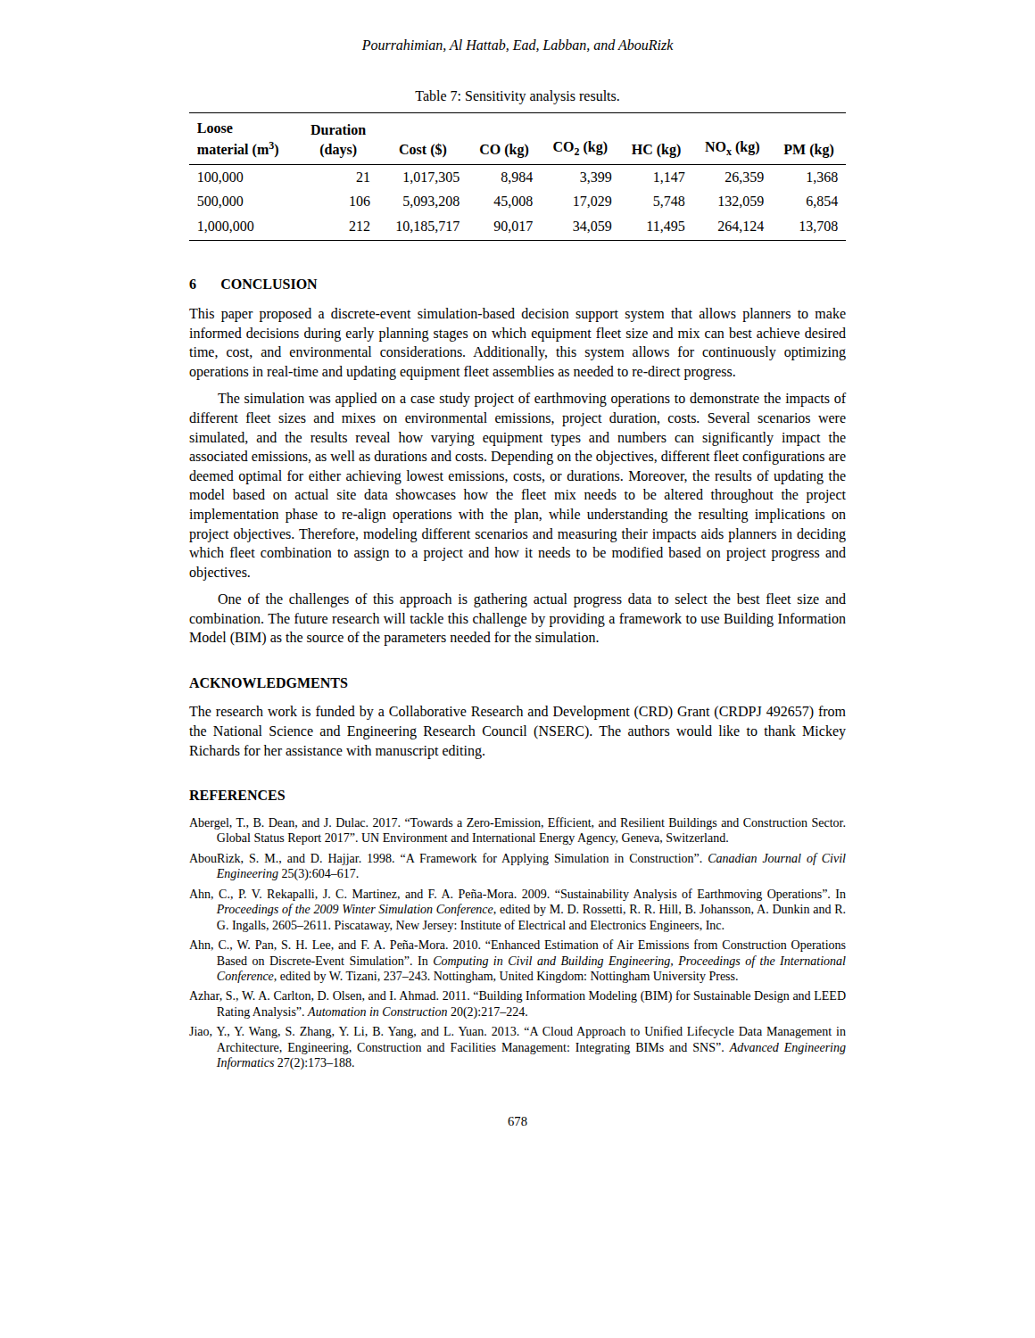Pourrahimian, Al Hattab, Ead, Labban, and AbouRizk
Table 7: Sensitivity analysis results.
| Loose material (m 3 ) | Duration (days) | Cost ($) | CO (kg) | CO 2 (kg) | HC (kg) | NO x (kg) | PM (kg) |
| --- | --- | --- | --- | --- | --- | --- | --- |
| 100,000 | 21 | 1,017,305 | 8,984 | 3,399 | 1,147 | 26,359 | 1,368 |
| 500,000 | 106 | 5,093,208 | 45,008 | 17,029 | 5,748 | 132,059 | 6,854 |
| 1,000,000 | 212 | 10,185,717 | 90,017 | 34,059 | 11,495 | 264,124 | 13,708 |
6 CONCLUSION
This paper proposed a discrete-event simulation-based decision support system that allows planners to make informed decisions during early planning stages on which equipment fleet size and mix can best achieve desired time, cost, and environmental considerations. Additionally, this system allows for continuously optimizing operations in real-time and updating equipment fleet assemblies as needed to re-direct progress.
The simulation was applied on a case study project of earthmoving operations to demonstrate the impacts of different fleet sizes and mixes on environmental emissions, project duration, costs. Several scenarios were simulated, and the results reveal how varying equipment types and numbers can significantly impact the associated emissions, as well as durations and costs. Depending on the objectives, different fleet configurations are deemed optimal for either achieving lowest emissions, costs, or durations. Moreover, the results of updating the model based on actual site data showcases how the fleet mix needs to be altered throughout the project implementation phase to re-align operations with the plan, while understanding the resulting implications on project objectives. Therefore, modeling different scenarios and measuring their impacts aids planners in deciding which fleet combination to assign to a project and how it needs to be modified based on project progress and objectives.
One of the challenges of this approach is gathering actual progress data to select the best fleet size and combination. The future research will tackle this challenge by providing a framework to use Building Information Model (BIM) as the source of the parameters needed for the simulation.
ACKNOWLEDGMENTS
The research work is funded by a Collaborative Research and Development (CRD) Grant (CRDPJ 492657) from the National Science and Engineering Research Council (NSERC). The authors would like to thank Mickey Richards for her assistance with manuscript editing.
REFERENCES
Abergel, T., B. Dean, and J. Dulac. 2017. “Towards a Zero-Emission, Efficient, and Resilient Buildings and Construction Sector. Global Status Report 2017”. UN Environment and International Energy Agency, Geneva, Switzerland.
AbouRizk, S. M., and D. Hajjar. 1998. “A Framework for Applying Simulation in Construction”. Canadian Journal of Civil Engineering 25(3):604–617.
Ahn, C., P. V. Rekapalli, J. C. Martinez, and F. A. Peña-Mora. 2009. “Sustainability Analysis of Earthmoving Operations”. In Proceedings of the 2009 Winter Simulation Conference, edited by M. D. Rossetti, R. R. Hill, B. Johansson, A. Dunkin and R. G. Ingalls, 2605–2611. Piscataway, New Jersey: Institute of Electrical and Electronics Engineers, Inc.
Ahn, C., W. Pan, S. H. Lee, and F. A. Peña-Mora. 2010. “Enhanced Estimation of Air Emissions from Construction Operations Based on Discrete-Event Simulation”. In Computing in Civil and Building Engineering, Proceedings of the International Conference, edited by W. Tizani, 237–243. Nottingham, United Kingdom: Nottingham University Press.
Azhar, S., W. A. Carlton, D. Olsen, and I. Ahmad. 2011. “Building Information Modeling (BIM) for Sustainable Design and LEED Rating Analysis”. Automation in Construction 20(2):217–224.
Jiao, Y., Y. Wang, S. Zhang, Y. Li, B. Yang, and L. Yuan. 2013. “A Cloud Approach to Unified Lifecycle Data Management in Architecture, Engineering, Construction and Facilities Management: Integrating BIMs and SNS”. Advanced Engineering Informatics 27(2):173–188.
678